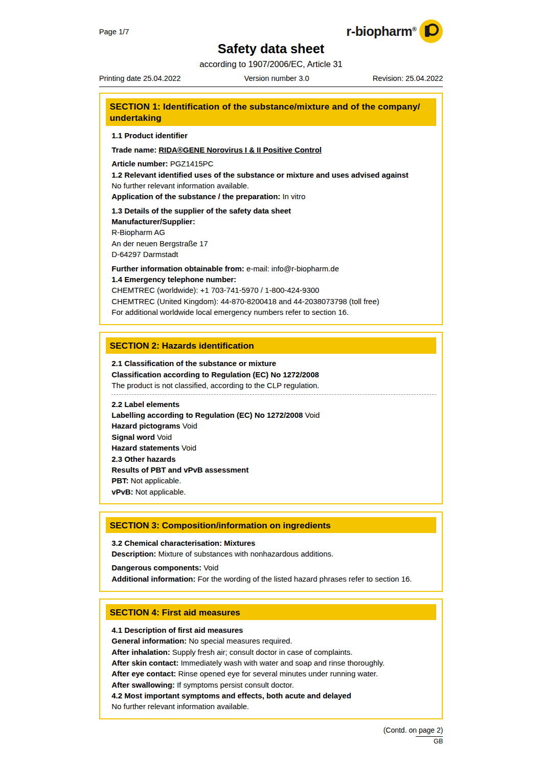r-biopharm®
Page 1/7
Safety data sheet
according to 1907/2006/EC, Article 31
Printing date 25.04.2022 Version number 3.0 Revision: 25.04.2022
SECTION 1: Identification of the substance/mixture and of the company/
undertaking
1.1 Product identifier
Trade name: RIDA®GENE Norovirus I & II Positive Control
Article number: PGZ1415PC
1.2 Relevant identified uses of the substance or mixture and uses advised against
No further relevant information available.
Application of the substance / the preparation: In vitro
1.3 Details of the supplier of the safety data sheet
Manufacturer/Supplier:
R-Biopharm AG
An der neuen Bergstraße 17
D-64297 Darmstadt
Further information obtainable from: e-mail: info@r-biopharm.de
1.4 Emergency telephone number:
CHEMTREC (worldwide): +1 703-741-5970 / 1-800-424-9300
CHEMTREC (United Kingdom): 44-870-8200418 and 44-2038073798 (toll free)
For additional worldwide local emergency numbers refer to section 16.
SECTION 2: Hazards identification
2.1 Classification of the substance or mixture
Classification according to Regulation (EC) No 1272/2008
The product is not classified, according to the CLP regulation.
2.2 Label elements
Labelling according to Regulation (EC) No 1272/2008 Void
Hazard pictograms Void
Signal word Void
Hazard statements Void
2.3 Other hazards
Results of PBT and vPvB assessment
PBT: Not applicable.
vPvB: Not applicable.
SECTION 3: Composition/information on ingredients
3.2 Chemical characterisation: Mixtures
Description: Mixture of substances with nonhazardous additions.
Dangerous components: Void
Additional information: For the wording of the listed hazard phrases refer to section 16.
SECTION 4: First aid measures
4.1 Description of first aid measures
General information: No special measures required.
After inhalation: Supply fresh air; consult doctor in case of complaints.
After skin contact: Immediately wash with water and soap and rinse thoroughly.
After eye contact: Rinse opened eye for several minutes under running water.
After swallowing: If symptoms persist consult doctor.
4.2 Most important symptoms and effects, both acute and delayed
No further relevant information available.
(Contd. on page 2)
GB